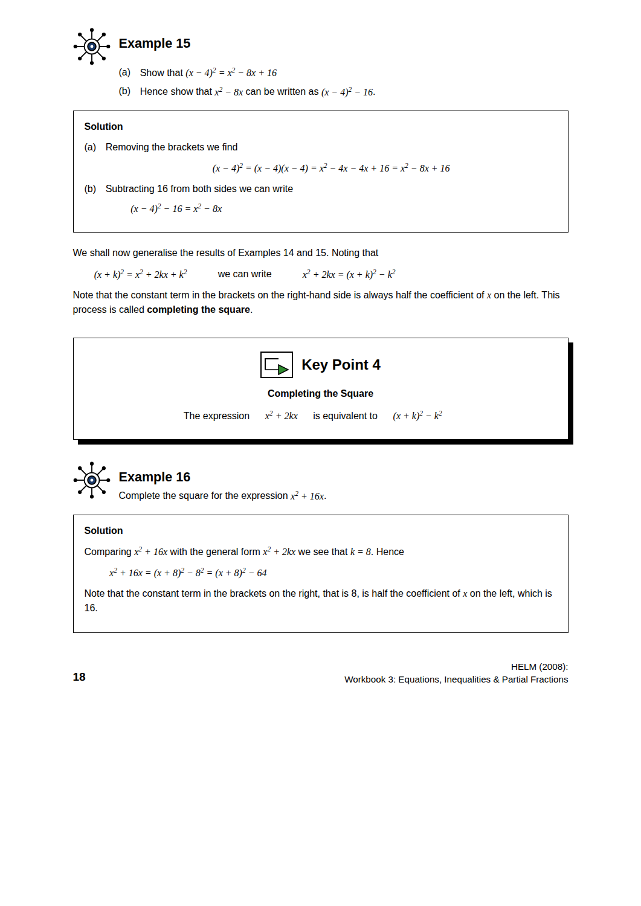Example 15
(a) Show that (x − 4)2 = x2 − 8x + 16
(b) Hence show that x2 − 8x can be written as (x − 4)2 − 16.
Solution
(a) Removing the brackets we find
(x − 4)2 = (x − 4)(x − 4) = x2 − 4x − 4x + 16 = x2 − 8x + 16
(b) Subtracting 16 from both sides we can write
(x − 4)2 − 16 = x2 − 8x
We shall now generalise the results of Examples 14 and 15. Noting that
(x + k)2 = x2 + 2kx + k2 we can write x2 + 2kx = (x + k)2 − k2
Note that the constant term in the brackets on the right-hand side is always half the coefficient of x on the left. This process is called completing the square.
Key Point 4
Completing the Square
The expressionx2 + 2kxis equivalent to(x + k)2 − k2
Example 16
Complete the square for the expression x2 + 16x.
Solution
Comparing x2 + 16x with the general form x2 + 2kx we see that k = 8. Hence
x2 + 16x = (x + 8)2 − 82 = (x + 8)2 − 64
Note that the constant term in the brackets on the right, that is 8, is half the coefficient of x on the left, which is 16.
18
HELM (2008):
Workbook 3: Equations, Inequalities & Partial Fractions